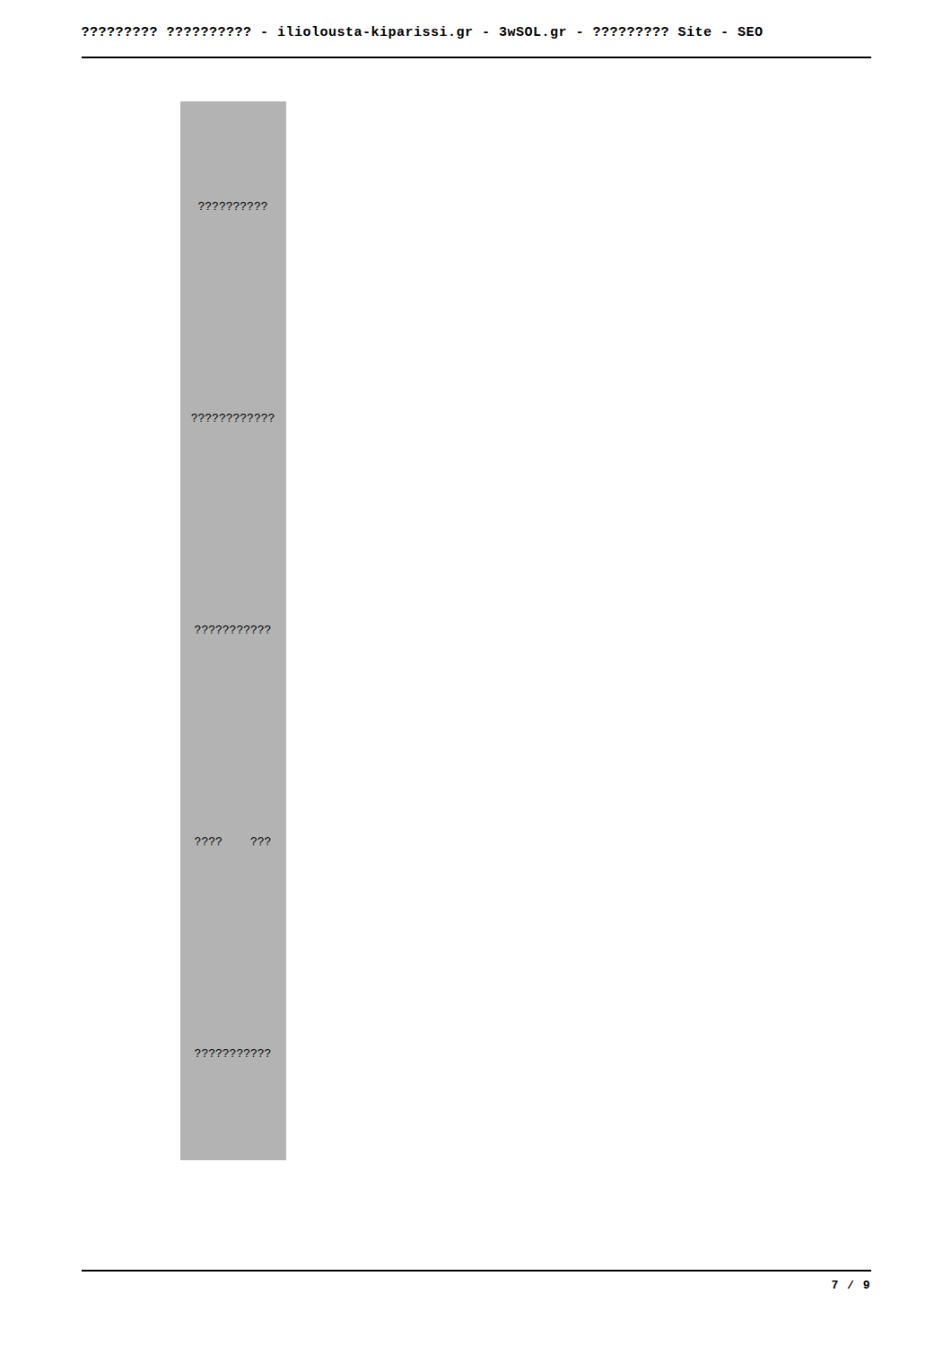????????? ?????????? - iliolousta-kiparissi.gr - 3wSOL.gr - ????????? Site - SEO
??????????
????????????
???????????
???? ???
???????????
7 / 9